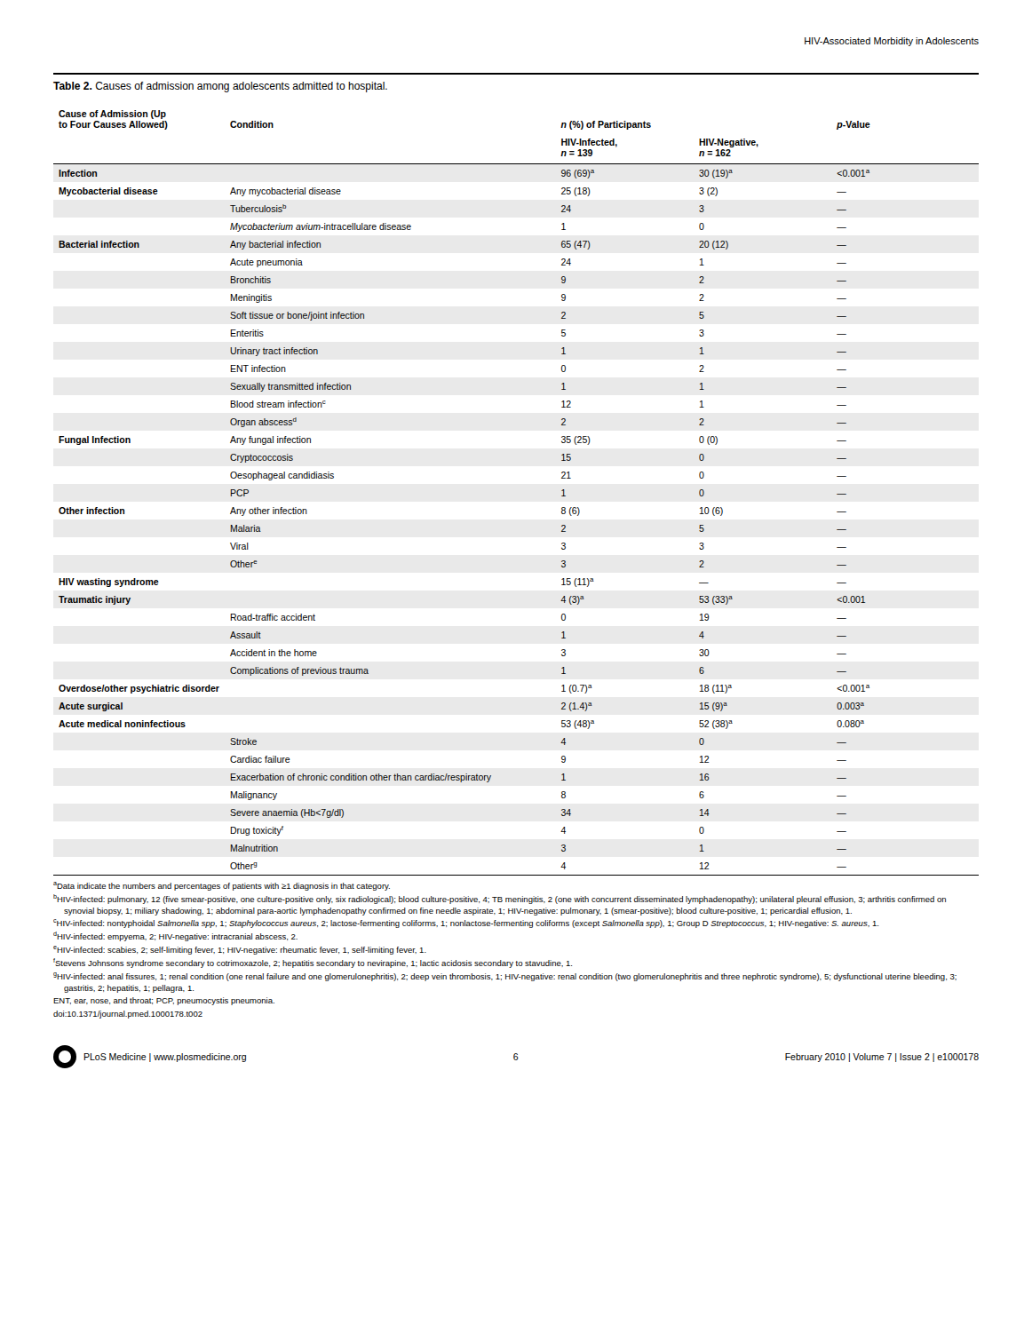HIV-Associated Morbidity in Adolescents
Table 2. Causes of admission among adolescents admitted to hospital.
| Cause of Admission (Up to Four Causes Allowed) | Condition | n (%) of Participants | p -Value |
| --- | --- | --- | --- |
| | | HIV-Infected, n = 139 | HIV-Negative, n = 162 | |
| Infection | | 96 (69) a | 30 (19) a | <0.001 a |
| Mycobacterial disease | Any mycobacterial disease | 25 (18) | 3 (2) | — |
| | Tuberculosis b | 24 | 3 | — |
| | Mycobacterium avium -intracellulare disease | 1 | 0 | — |
| Bacterial infection | Any bacterial infection | 65 (47) | 20 (12) | — |
| | Acute pneumonia | 24 | 1 | — |
| | Bronchitis | 9 | 2 | — |
| | Meningitis | 9 | 2 | — |
| | Soft tissue or bone/joint infection | 2 | 5 | — |
| | Enteritis | 5 | 3 | — |
| | Urinary tract infection | 1 | 1 | — |
| | ENT infection | 0 | 2 | — |
| | Sexually transmitted infection | 1 | 1 | — |
| | Blood stream infection c | 12 | 1 | — |
| | Organ abscess d | 2 | 2 | — |
| Fungal Infection | Any fungal infection | 35 (25) | 0 (0) | — |
| | Cryptococcosis | 15 | 0 | — |
| | Oesophageal candidiasis | 21 | 0 | — |
| | PCP | 1 | 0 | — |
| Other infection | Any other infection | 8 (6) | 10 (6) | — |
| | Malaria | 2 | 5 | — |
| | Viral | 3 | 3 | — |
| | Other e | 3 | 2 | — |
| HIV wasting syndrome | | 15 (11) a | — | — |
| Traumatic injury | | 4 (3) a | 53 (33) a | <0.001 |
| | Road-traffic accident | 0 | 19 | — |
| | Assault | 1 | 4 | — |
| | Accident in the home | 3 | 30 | — |
| | Complications of previous trauma | 1 | 6 | — |
| Overdose/other psychiatric disorder | | 1 (0.7) a | 18 (11) a | <0.001 a |
| Acute surgical | | 2 (1.4) a | 15 (9) a | 0.003 a |
| Acute medical noninfectious | | 53 (48) a | 52 (38) a | 0.080 a |
| | Stroke | 4 | 0 | — |
| | Cardiac failure | 9 | 12 | — |
| | Exacerbation of chronic condition other than cardiac/respiratory | 1 | 16 | — |
| | Malignancy | 8 | 6 | — |
| | Severe anaemia (Hb<7g/dl) | 34 | 14 | — |
| | Drug toxicity f | 4 | 0 | — |
| | Malnutrition | 3 | 1 | — |
| | Other g | 4 | 12 | — |
aData indicate the numbers and percentages of patients with ≥1 diagnosis in that category.
bHIV-infected: pulmonary, 12 (five smear-positive, one culture-positive only, six radiological); blood culture-positive, 4; TB meningitis, 2 (one with concurrent disseminated lymphadenopathy); unilateral pleural effusion, 3; arthritis confirmed on synovial biopsy, 1; miliary shadowing, 1; abdominal para-aortic lymphadenopathy confirmed on fine needle aspirate, 1; HIV-negative: pulmonary, 1 (smear-positive); blood culture-positive, 1; pericardial effusion, 1.
cHIV-infected: nontyphoidal Salmonella spp, 1; Staphylococcus aureus, 2; lactose-fermenting coliforms, 1; nonlactose-fermenting coliforms (except Salmonella spp), 1; Group D Streptococcus, 1; HIV-negative: S. aureus, 1.
dHIV-infected: empyema, 2; HIV-negative: intracranial abscess, 2.
eHIV-infected: scabies, 2; self-limiting fever, 1; HIV-negative: rheumatic fever, 1, self-limiting fever, 1.
fStevens Johnsons syndrome secondary to cotrimoxazole, 2; hepatitis secondary to nevirapine, 1; lactic acidosis secondary to stavudine, 1.
gHIV-infected: anal fissures, 1; renal condition (one renal failure and one glomerulonephritis), 2; deep vein thrombosis, 1; HIV-negative: renal condition (two glomerulonephritis and three nephrotic syndrome), 5; dysfunctional uterine bleeding, 3; gastritis, 2; hepatitis, 1; pellagra, 1.
ENT, ear, nose, and throat; PCP, pneumocystis pneumonia.
doi:10.1371/journal.pmed.1000178.t002
PLoS Medicine | www.plosmedicine.org
6
February 2010 | Volume 7 | Issue 2 | e1000178